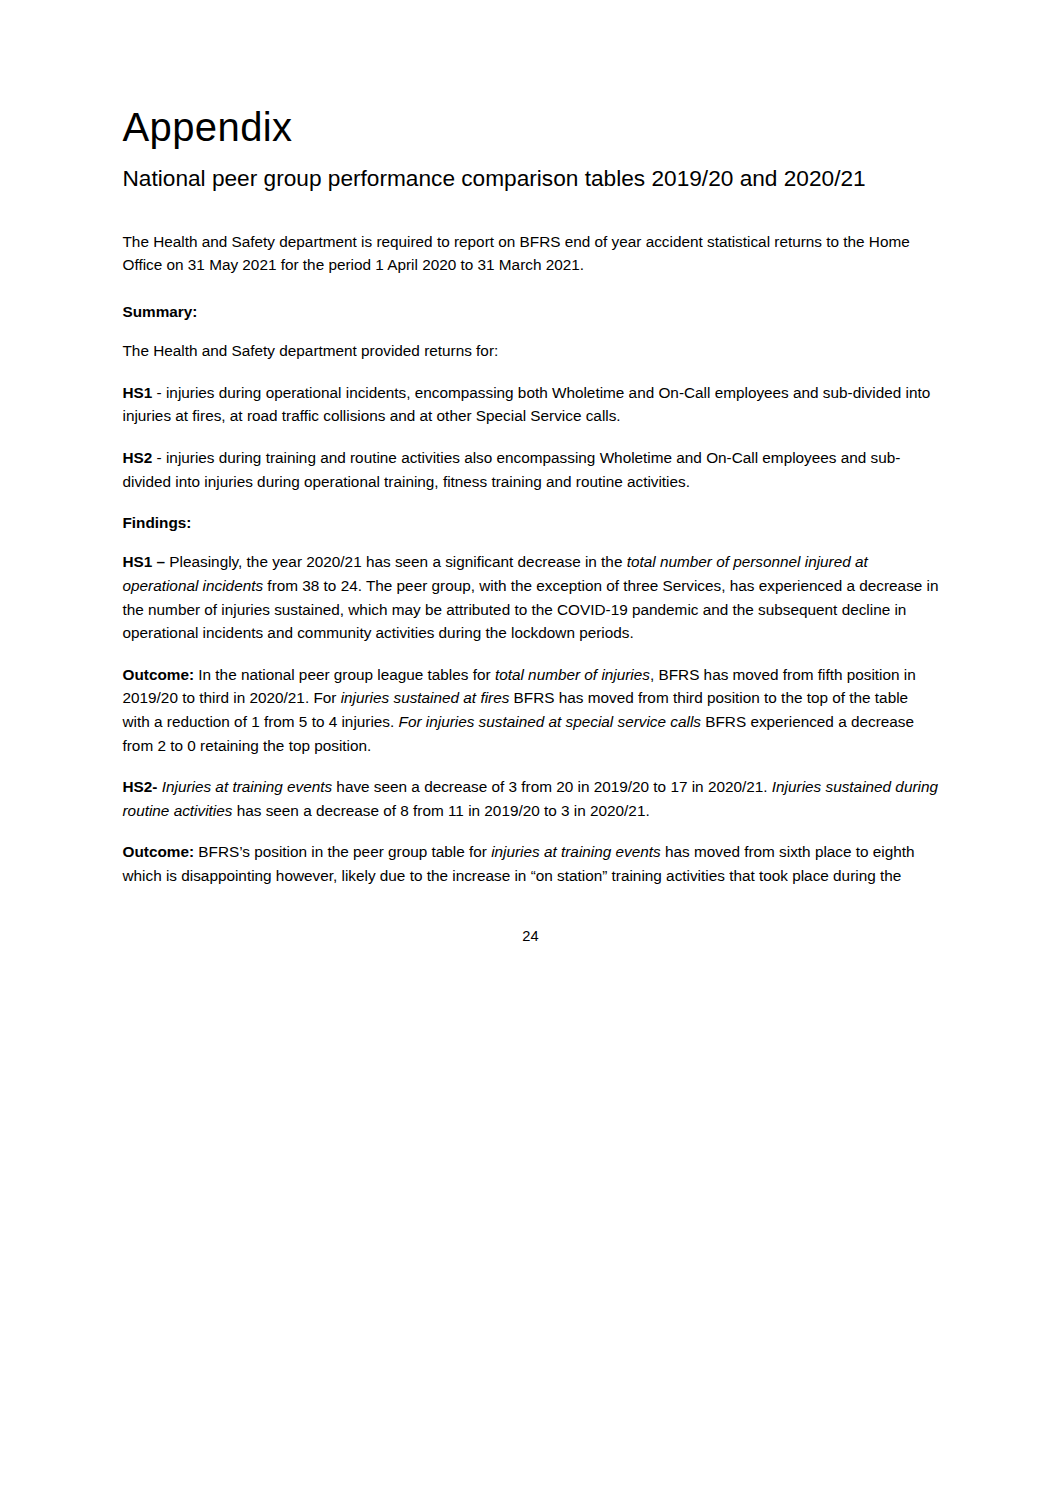Appendix
National peer group performance comparison tables 2019/20 and 2020/21
The Health and Safety department is required to report on BFRS end of year accident statistical returns to the Home Office on 31 May 2021 for the period 1 April 2020 to 31 March 2021.
Summary:
The Health and Safety department provided returns for:
HS1 - injuries during operational incidents, encompassing both Wholetime and On-Call employees and sub-divided into injuries at fires, at road traffic collisions and at other Special Service calls.
HS2 - injuries during training and routine activities also encompassing Wholetime and On-Call employees and sub-divided into injuries during operational training, fitness training and routine activities.
Findings:
HS1 – Pleasingly, the year 2020/21 has seen a significant decrease in the total number of personnel injured at operational incidents from 38 to 24. The peer group, with the exception of three Services, has experienced a decrease in the number of injuries sustained, which may be attributed to the COVID-19 pandemic and the subsequent decline in operational incidents and community activities during the lockdown periods.
Outcome: In the national peer group league tables for total number of injuries, BFRS has moved from fifth position in 2019/20 to third in 2020/21. For injuries sustained at fires BFRS has moved from third position to the top of the table with a reduction of 1 from 5 to 4 injuries. For injuries sustained at special service calls BFRS experienced a decrease from 2 to 0 retaining the top position.
HS2- Injuries at training events have seen a decrease of 3 from 20 in 2019/20 to 17 in 2020/21. Injuries sustained during routine activities has seen a decrease of 8 from 11 in 2019/20 to 3 in 2020/21.
Outcome: BFRS’s position in the peer group table for injuries at training events has moved from sixth place to eighth which is disappointing however, likely due to the increase in “on station” training activities that took place during the
24